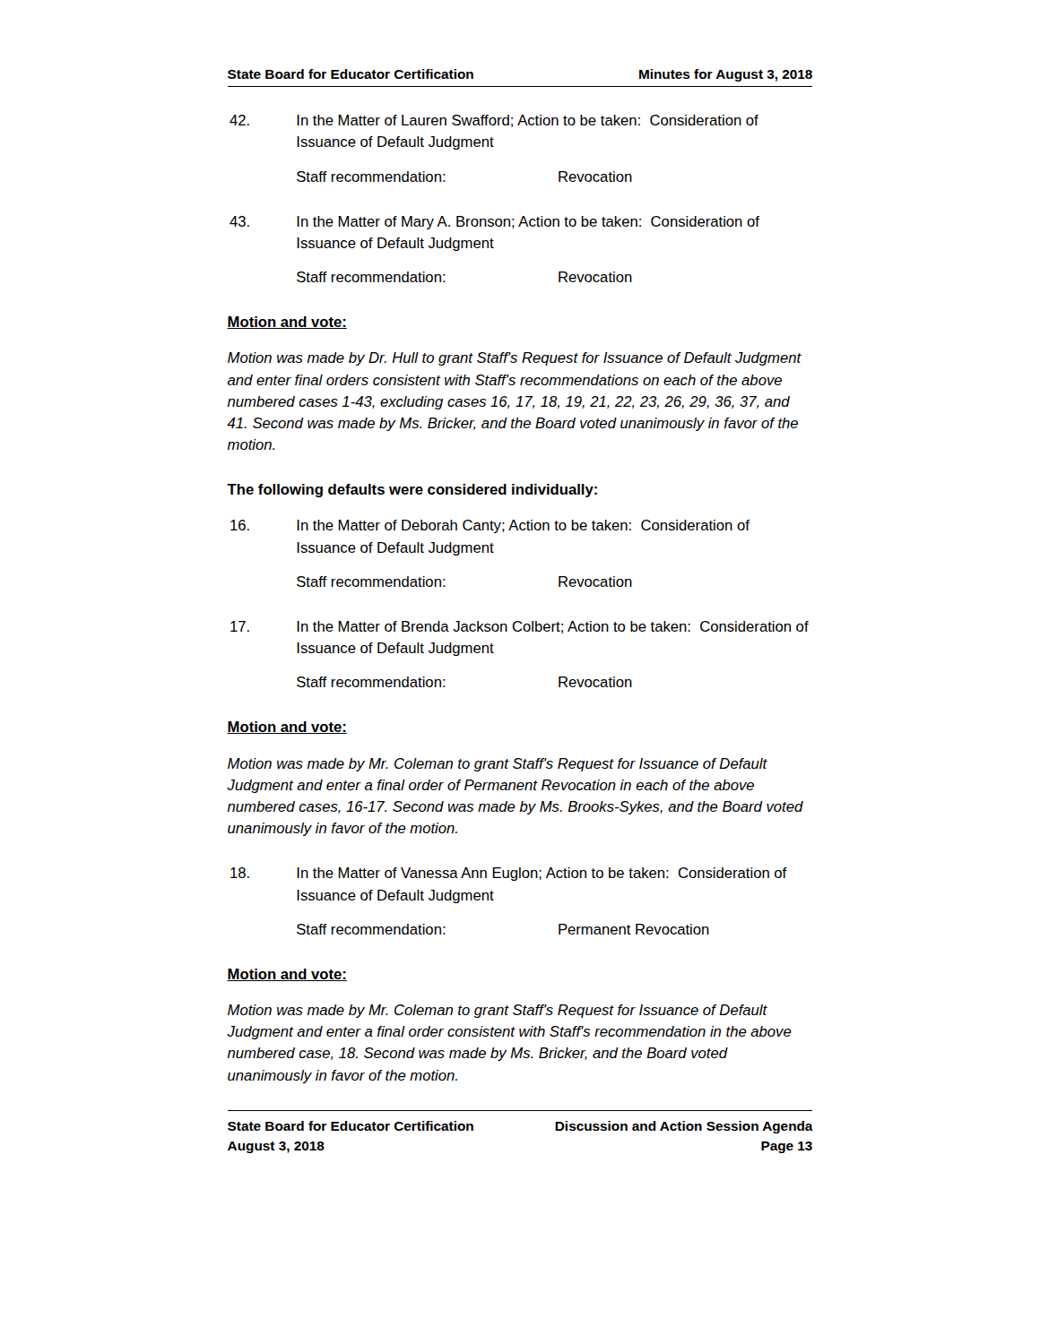State Board for Educator Certification
Minutes for August 3, 2018
42.
In the Matter of Lauren Swafford; Action to be taken: Consideration of Issuance of Default Judgment
Staff recommendation:
Revocation
43.
In the Matter of Mary A. Bronson; Action to be taken: Consideration of Issuance of Default Judgment
Staff recommendation:
Revocation
Motion and vote:
Motion was made by Dr. Hull to grant Staff's Request for Issuance of Default Judgment and enter final orders consistent with Staff's recommendations on each of the above numbered cases 1-43, excluding cases 16, 17, 18, 19, 21, 22, 23, 26, 29, 36, 37, and 41. Second was made by Ms. Bricker, and the Board voted unanimously in favor of the motion.
The following defaults were considered individually:
16.
In the Matter of Deborah Canty; Action to be taken: Consideration of Issuance of Default Judgment
Staff recommendation:
Revocation
17.
In the Matter of Brenda Jackson Colbert; Action to be taken: Consideration of Issuance of Default Judgment
Staff recommendation:
Revocation
Motion and vote:
Motion was made by Mr. Coleman to grant Staff's Request for Issuance of Default Judgment and enter a final order of Permanent Revocation in each of the above numbered cases, 16-17. Second was made by Ms. Brooks-Sykes, and the Board voted unanimously in favor of the motion.
18.
In the Matter of Vanessa Ann Euglon; Action to be taken: Consideration of Issuance of Default Judgment
Staff recommendation:
Permanent Revocation
Motion and vote:
Motion was made by Mr. Coleman to grant Staff's Request for Issuance of Default Judgment and enter a final order consistent with Staff's recommendation in the above numbered case, 18. Second was made by Ms. Bricker, and the Board voted unanimously in favor of the motion.
State Board for Educator Certification August 3, 2018
Discussion and Action Session Agenda Page 13